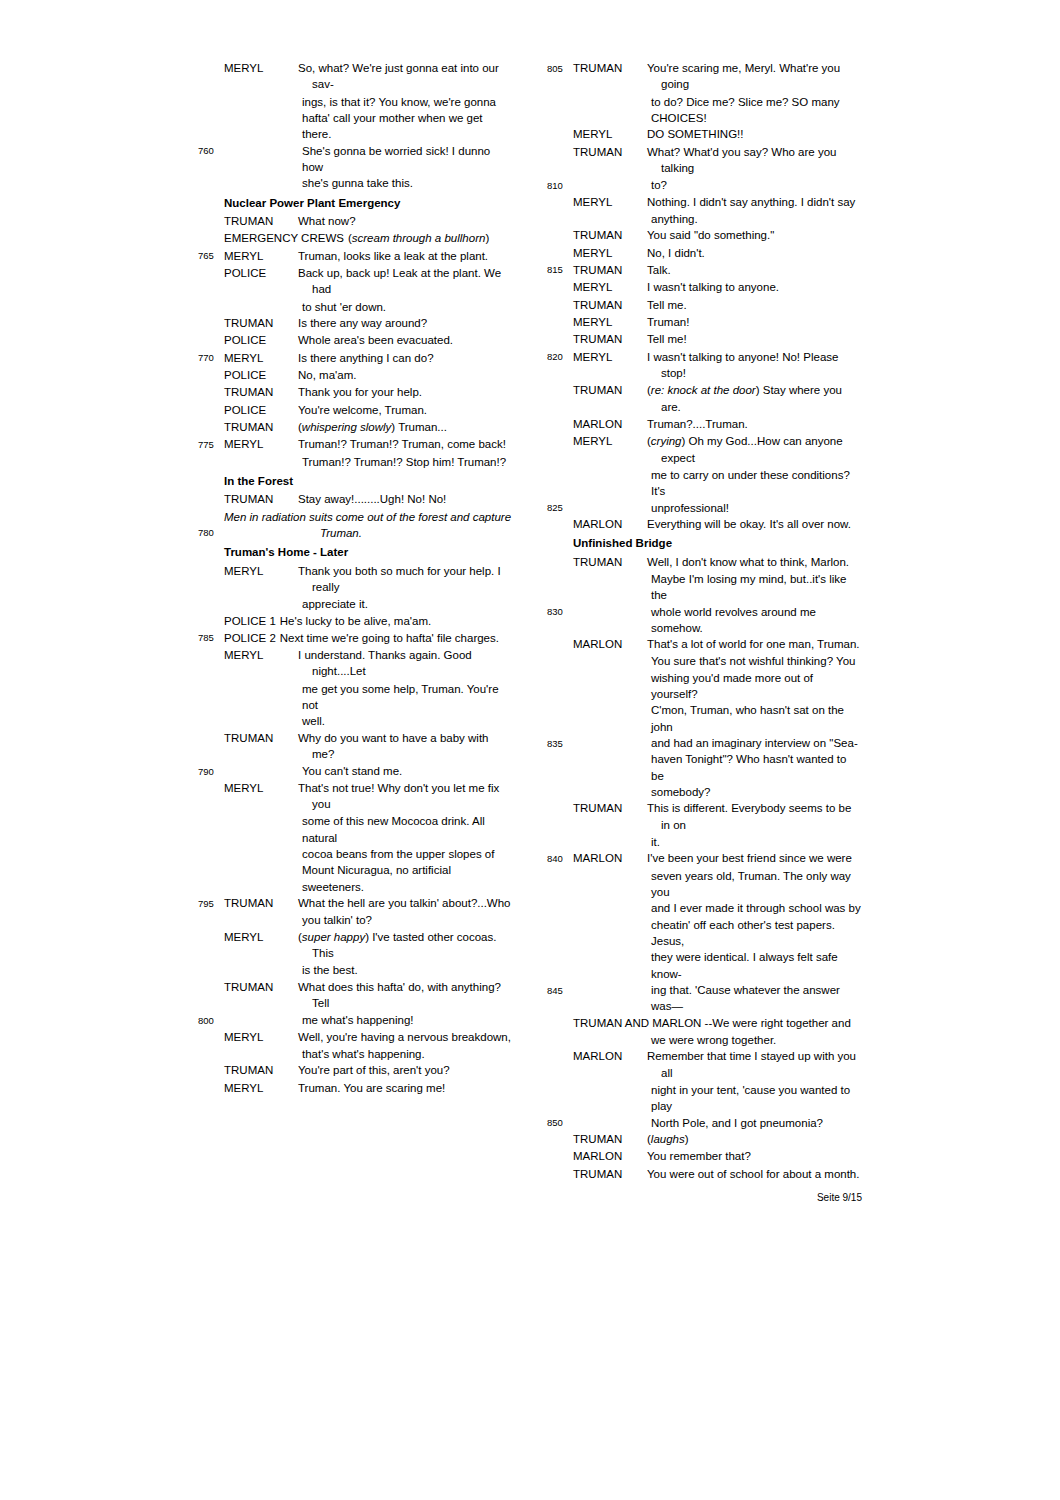MERYL
So, what? We're just gonna eat into our sav-
ings, is that it? You know, we're gonna
hafta' call your mother when we get there.
760
She's gonna be worried sick! I dunno how
she's gunna take this.
Nuclear Power Plant Emergency
TRUMAN
What now?
EMERGENCY CREWS
(scream through a bullhorn)
765
MERYL
Truman, looks like a leak at the plant.
POLICE
Back up, back up! Leak at the plant. We had
to shut 'er down.
TRUMAN
Is there any way around?
POLICE
Whole area's been evacuated.
770
MERYL
Is there anything I can do?
POLICE
No, ma'am.
TRUMAN
Thank you for your help.
POLICE
You're welcome, Truman.
TRUMAN
(whispering slowly) Truman...
775
MERYL
Truman!? Truman!? Truman, come back!
Truman!? Truman!? Stop him! Truman!?
In the Forest
TRUMAN
Stay away!........Ugh! No! No!
Men in radiation suits come out of the forest and capture
780
Truman.
Truman's Home - Later
MERYL
Thank you both so much for your help. I really
appreciate it.
POLICE 1
He's lucky to be alive, ma'am.
785
POLICE 2
Next time we're going to hafta' file charges.
MERYL
I understand. Thanks again. Good night....Let
me get you some help, Truman. You're not
well.
TRUMAN
Why do you want to have a baby with me?
790
You can't stand me.
MERYL
That's not true! Why don't you let me fix you
some of this new Mococoa drink. All natural
cocoa beans from the upper slopes of
Mount Nicuragua, no artificial sweeteners.
795
TRUMAN
What the hell are you talkin' about?...Who
you talkin' to?
MERYL
(super happy) I've tasted other cocoas. This
is the best.
TRUMAN
What does this hafta' do, with anything? Tell
800
me what's happening!
MERYL
Well, you're having a nervous breakdown,
that's what's happening.
TRUMAN
You're part of this, aren't you?
MERYL
Truman. You are scaring me!
805
TRUMAN
You're scaring me, Meryl. What're you going
to do? Dice me? Slice me? SO many
CHOICES!
MERYL
DO SOMETHING!!
TRUMAN
What? What'd you say? Who are you talking
810
to?
MERYL
Nothing. I didn't say anything. I didn't say
anything.
TRUMAN
You said "do something."
MERYL
No, I didn't.
815
TRUMAN
Talk.
MERYL
I wasn't talking to anyone.
TRUMAN
Tell me.
MERYL
Truman!
TRUMAN
Tell me!
820
MERYL
I wasn't talking to anyone! No! Please stop!
TRUMAN
(re: knock at the door) Stay where you are.
MARLON
Truman?....Truman.
MERYL
(crying) Oh my God...How can anyone expect
me to carry on under these conditions? It's
825
unprofessional!
MARLON
Everything will be okay. It's all over now.
Unfinished Bridge
TRUMAN
Well, I don't know what to think, Marlon.
Maybe I'm losing my mind, but..it's like the
830
whole world revolves around me somehow.
MARLON
That's a lot of world for one man, Truman.
You sure that's not wishful thinking? You
wishing you'd made more out of yourself?
C'mon, Truman, who hasn't sat on the john
835
and had an imaginary interview on "Sea-
haven Tonight"? Who hasn't wanted to be
somebody?
TRUMAN
This is different. Everybody seems to be in on
it.
840
MARLON
I've been your best friend since we were
seven years old, Truman. The only way you
and I ever made it through school was by
cheatin' off each other's test papers. Jesus,
they were identical. I always felt safe know-
845
ing that. 'Cause whatever the answer was—
TRUMAN AND MARLON --We were right together and
we were wrong together.
MARLON
Remember that time I stayed up with you all
night in your tent, 'cause you wanted to play
850
North Pole, and I got pneumonia?
TRUMAN
(laughs)
MARLON
You remember that?
TRUMAN
You were out of school for about a month.
Seite 9/15